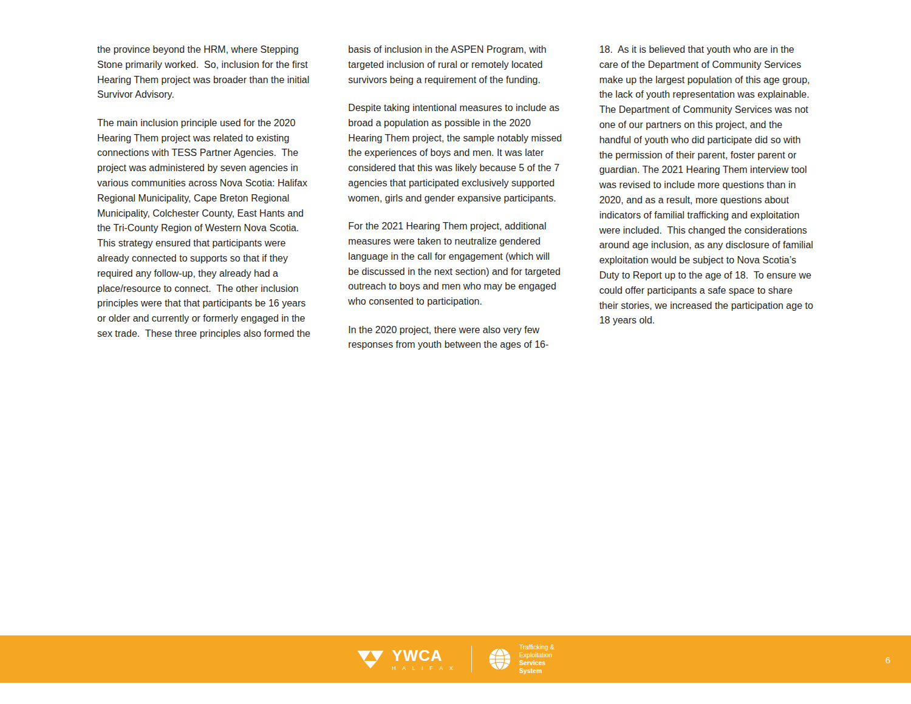the province beyond the HRM, where Stepping Stone primarily worked. So, inclusion for the first Hearing Them project was broader than the initial Survivor Advisory.
The main inclusion principle used for the 2020 Hearing Them project was related to existing connections with TESS Partner Agencies. The project was administered by seven agencies in various communities across Nova Scotia: Halifax Regional Municipality, Cape Breton Regional Municipality, Colchester County, East Hants and the Tri-County Region of Western Nova Scotia. This strategy ensured that participants were already connected to supports so that if they required any follow-up, they already had a place/resource to connect. The other inclusion principles were that that participants be 16 years or older and currently or formerly engaged in the sex trade. These three principles also formed the basis of inclusion in the ASPEN Program, with targeted inclusion of rural or remotely located survivors being a requirement of the funding.
Despite taking intentional measures to include as broad a population as possible in the 2020 Hearing Them project, the sample notably missed the experiences of boys and men. It was later considered that this was likely because 5 of the 7 agencies that participated exclusively supported women, girls and gender expansive participants.
For the 2021 Hearing Them project, additional measures were taken to neutralize gendered language in the call for engagement (which will be discussed in the next section) and for targeted outreach to boys and men who may be engaged who consented to participation.
In the 2020 project, there were also very few responses from youth between the ages of 16-18. As it is believed that youth who are in the care of the Department of Community Services make up the largest population of this age group, the lack of youth representation was explainable. The Department of Community Services was not one of our partners on this project, and the handful of youth who did participate did so with the permission of their parent, foster parent or guardian. The 2021 Hearing Them interview tool was revised to include more questions than in 2020, and as a result, more questions about indicators of familial trafficking and exploitation were included. This changed the considerations around age inclusion, as any disclosure of familial exploitation would be subject to Nova Scotia’s Duty to Report up to the age of 18. To ensure we could offer participants a safe space to share their stories, we increased the participation age to 18 years old.
YWCA H A L I F A X
Trafficking &
Exploitation
Services
System
6